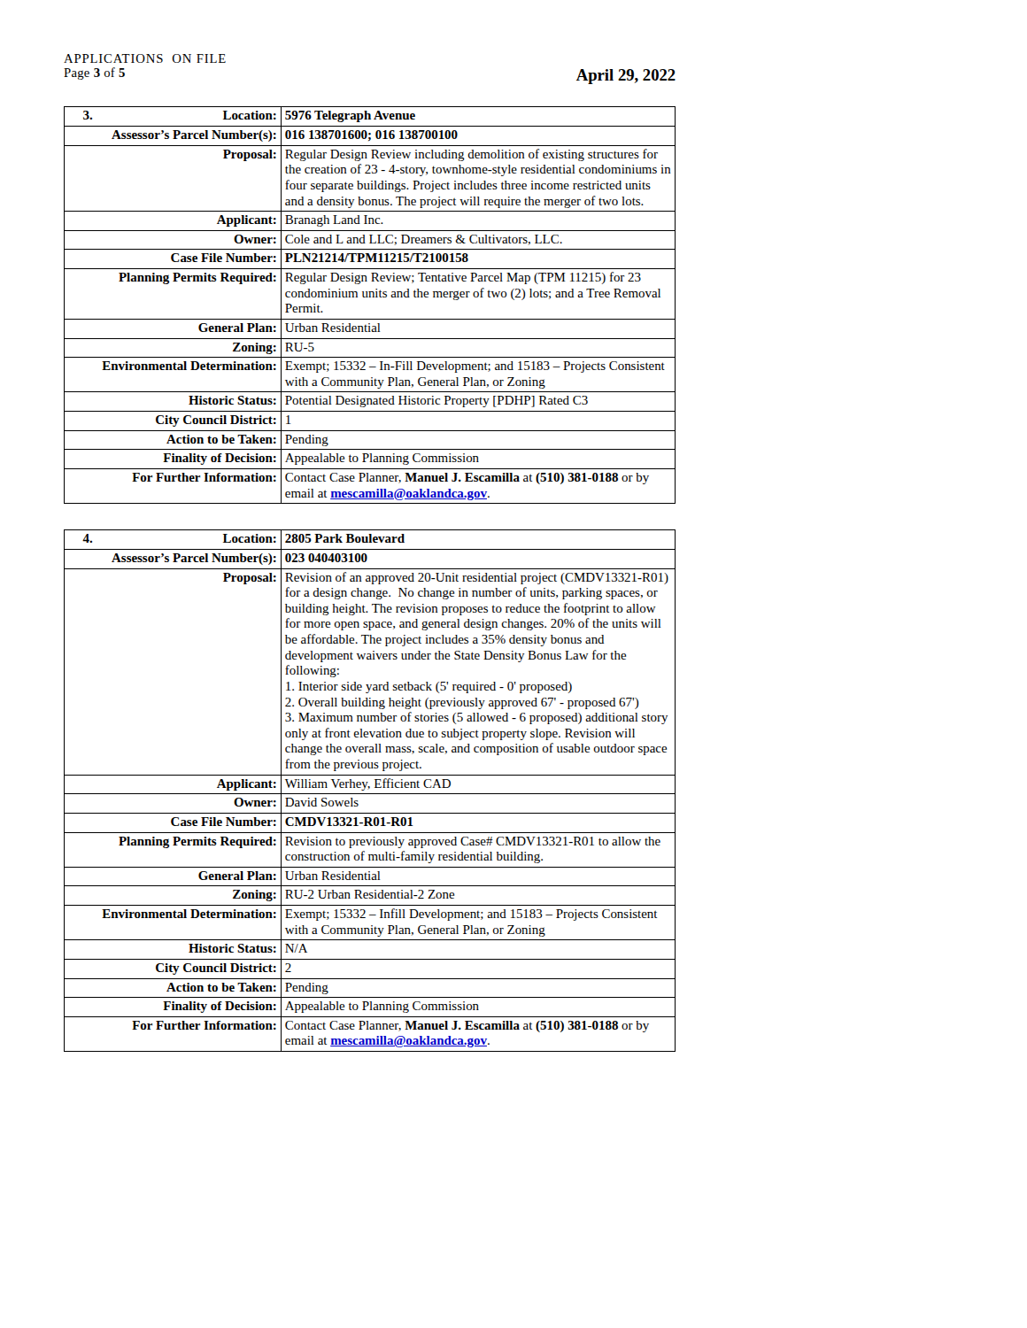APPLICATIONS ON FILE
Page 3 of 5
April 29, 2022
| 3. Location: | 5976 Telegraph Avenue |
| Assessor’s Parcel Number(s): | 016 138701600; 016 138700100 |
| Proposal: | Regular Design Review including demolition of existing structures for the creation of 23 - 4-story, townhome-style residential condominiums in four separate buildings. Project includes three income restricted units and a density bonus. The project will require the merger of two lots. |
| Applicant: | Branagh Land Inc. |
| Owner: | Cole and L and LLC; Dreamers & Cultivators, LLC. |
| Case File Number: | PLN21214/TPM11215/T2100158 |
| Planning Permits Required: | Regular Design Review; Tentative Parcel Map (TPM 11215) for 23 condominium units and the merger of two (2) lots; and a Tree Removal Permit. |
| General Plan: | Urban Residential |
| Zoning: | RU-5 |
| Environmental Determination: | Exempt; 15332 – In-Fill Development; and 15183 – Projects Consistent with a Community Plan, General Plan, or Zoning |
| Historic Status: | Potential Designated Historic Property [PDHP] Rated C3 |
| City Council District: | 1 |
| Action to be Taken: | Pending |
| Finality of Decision: | Appealable to Planning Commission |
| For Further Information: | Contact Case Planner, Manuel J. Escamilla at (510) 381-0188 or by email at mescamilla@oaklandca.gov . |
| 4. Location: | 2805 Park Boulevard |
| Assessor’s Parcel Number(s): | 023 040403100 |
| Proposal: | Revision of an approved 20-Unit residential project (CMDV13321-R01) for a design change. No change in number of units, parking spaces, or building height. The revision proposes to reduce the footprint to allow for more open space, and general design changes. 20% of the units will be affordable. The project includes a 35% density bonus and development waivers under the State Density Bonus Law for the following: 1. Interior side yard setback (5' required - 0' proposed) 2. Overall building height (previously approved 67' - proposed 67') 3. Maximum number of stories (5 allowed - 6 proposed) additional story only at front elevation due to subject property slope. Revision will change the overall mass, scale, and composition of usable outdoor space from the previous project. |
| Applicant: | William Verhey, Efficient CAD |
| Owner: | David Sowels |
| Case File Number: | CMDV13321-R01-R01 |
| Planning Permits Required: | Revision to previously approved Case# CMDV13321-R01 to allow the construction of multi-family residential building. |
| General Plan: | Urban Residential |
| Zoning: | RU-2 Urban Residential-2 Zone |
| Environmental Determination: | Exempt; 15332 – Infill Development; and 15183 – Projects Consistent with a Community Plan, General Plan, or Zoning |
| Historic Status: | N/A |
| City Council District: | 2 |
| Action to be Taken: | Pending |
| Finality of Decision: | Appealable to Planning Commission |
| For Further Information: | Contact Case Planner, Manuel J. Escamilla at (510) 381-0188 or by email at mescamilla@oaklandca.gov . |